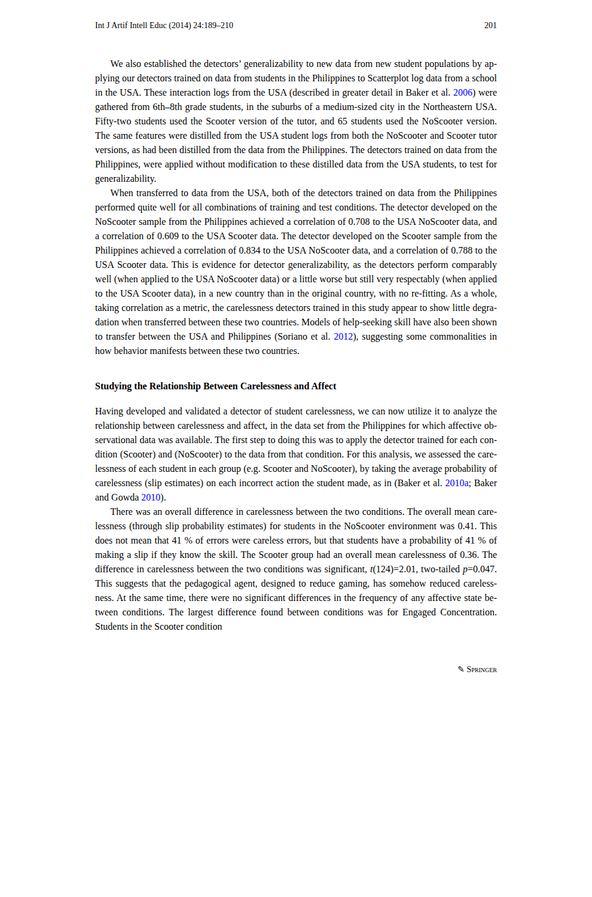Int J Artif Intell Educ (2014) 24:189–210 201
We also established the detectors’ generalizability to new data from new student populations by applying our detectors trained on data from students in the Philippines to Scatterplot log data from a school in the USA. These interaction logs from the USA (described in greater detail in Baker et al. 2006) were gathered from 6th–8th grade students, in the suburbs of a medium-sized city in the Northeastern USA. Fifty-two students used the Scooter version of the tutor, and 65 students used the NoScooter version. The same features were distilled from the USA student logs from both the NoScooter and Scooter tutor versions, as had been distilled from the data from the Philippines. The detectors trained on data from the Philippines, were applied without modification to these distilled data from the USA students, to test for generalizability.
When transferred to data from the USA, both of the detectors trained on data from the Philippines performed quite well for all combinations of training and test conditions. The detector developed on the NoScooter sample from the Philippines achieved a correlation of 0.708 to the USA NoScooter data, and a correlation of 0.609 to the USA Scooter data. The detector developed on the Scooter sample from the Philippines achieved a correlation of 0.834 to the USA NoScooter data, and a correlation of 0.788 to the USA Scooter data. This is evidence for detector generalizability, as the detectors perform comparably well (when applied to the USA NoScooter data) or a little worse but still very respectably (when applied to the USA Scooter data), in a new country than in the original country, with no re-fitting. As a whole, taking correlation as a metric, the carelessness detectors trained in this study appear to show little degradation when transferred between these two countries. Models of help-seeking skill have also been shown to transfer between the USA and Philippines (Soriano et al. 2012), suggesting some commonalities in how behavior manifests between these two countries.
Studying the Relationship Between Carelessness and Affect
Having developed and validated a detector of student carelessness, we can now utilize it to analyze the relationship between carelessness and affect, in the data set from the Philippines for which affective observational data was available. The first step to doing this was to apply the detector trained for each condition (Scooter) and (NoScooter) to the data from that condition. For this analysis, we assessed the carelessness of each student in each group (e.g. Scooter and NoScooter), by taking the average probability of carelessness (slip estimates) on each incorrect action the student made, as in (Baker et al. 2010a; Baker and Gowda 2010).
There was an overall difference in carelessness between the two conditions. The overall mean carelessness (through slip probability estimates) for students in the NoScooter environment was 0.41. This does not mean that 41 % of errors were careless errors, but that students have a probability of 41 % of making a slip if they know the skill. The Scooter group had an overall mean carelessness of 0.36. The difference in carelessness between the two conditions was significant, t(124)=2.01, two-tailed p=0.047. This suggests that the pedagogical agent, designed to reduce gaming, has somehow reduced carelessness. At the same time, there were no significant differences in the frequency of any affective state between conditions. The largest difference found between conditions was for Engaged Concentration. Students in the Scooter condition
✎ Springer